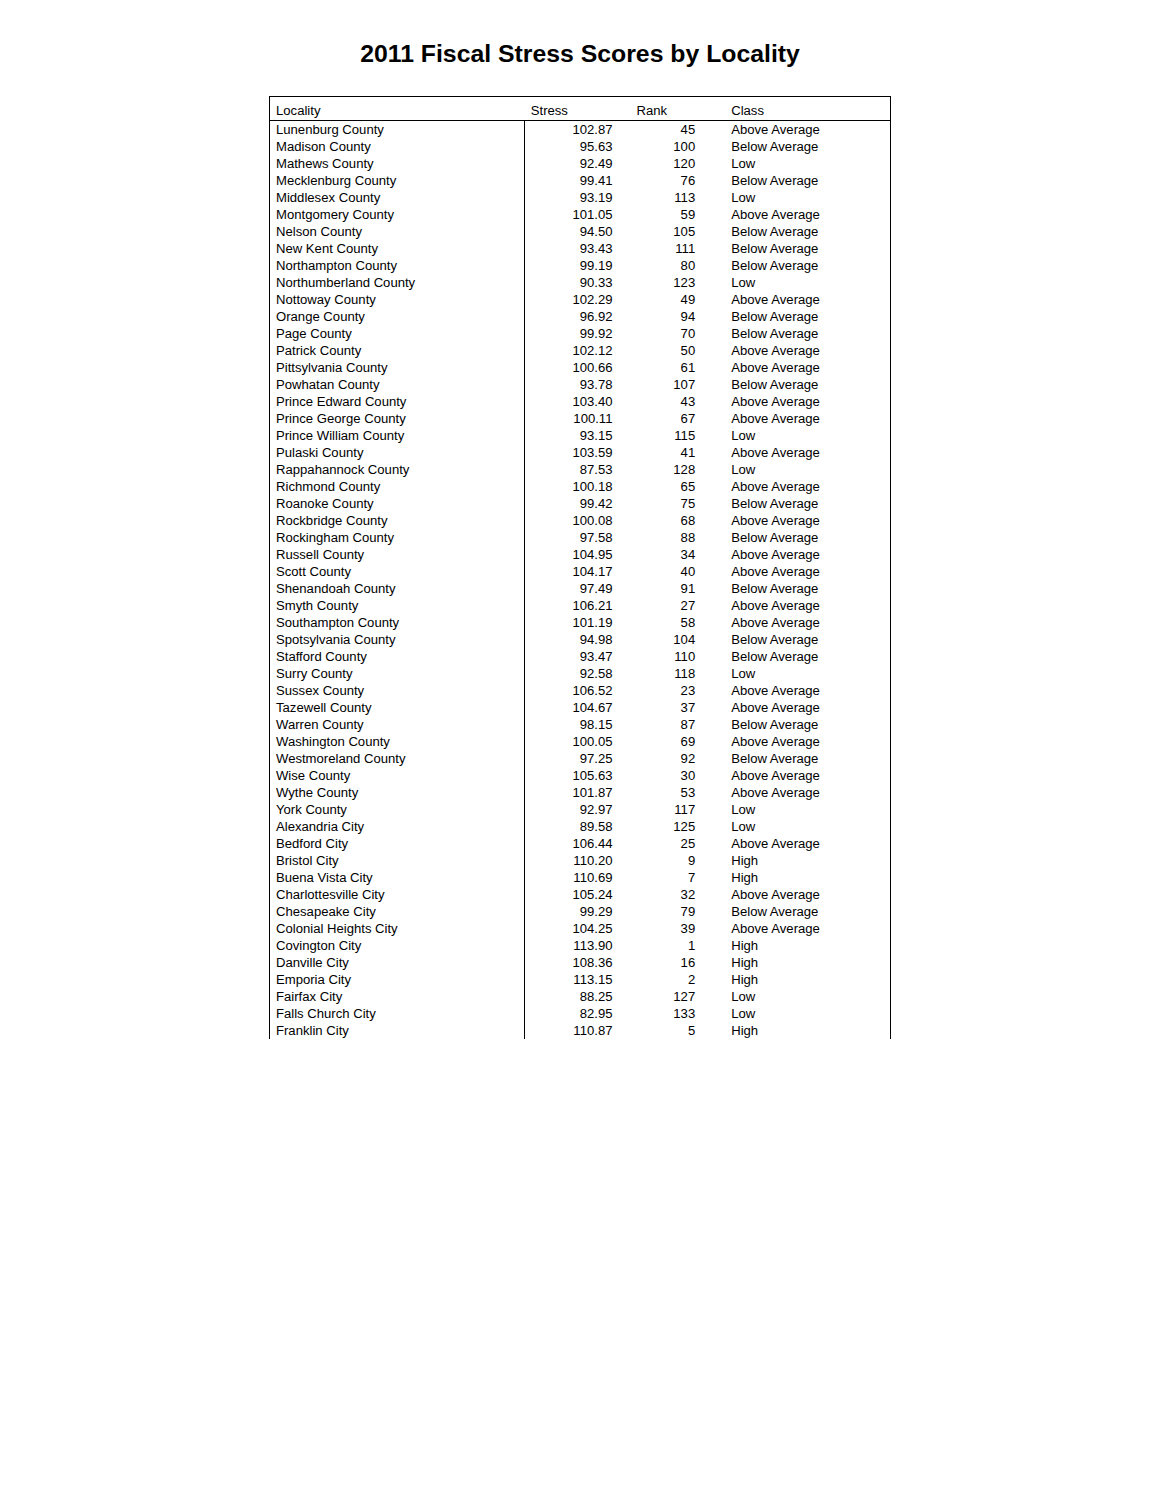2011 Fiscal Stress Scores by Locality
| Locality | Stress | Rank | Class |
| --- | --- | --- | --- |
| Lunenburg County | 102.87 | 45 | Above Average |
| Madison County | 95.63 | 100 | Below Average |
| Mathews County | 92.49 | 120 | Low |
| Mecklenburg County | 99.41 | 76 | Below Average |
| Middlesex County | 93.19 | 113 | Low |
| Montgomery County | 101.05 | 59 | Above Average |
| Nelson County | 94.50 | 105 | Below Average |
| New Kent County | 93.43 | 111 | Below Average |
| Northampton County | 99.19 | 80 | Below Average |
| Northumberland County | 90.33 | 123 | Low |
| Nottoway County | 102.29 | 49 | Above Average |
| Orange County | 96.92 | 94 | Below Average |
| Page County | 99.92 | 70 | Below Average |
| Patrick County | 102.12 | 50 | Above Average |
| Pittsylvania County | 100.66 | 61 | Above Average |
| Powhatan County | 93.78 | 107 | Below Average |
| Prince Edward County | 103.40 | 43 | Above Average |
| Prince George County | 100.11 | 67 | Above Average |
| Prince William County | 93.15 | 115 | Low |
| Pulaski County | 103.59 | 41 | Above Average |
| Rappahannock County | 87.53 | 128 | Low |
| Richmond County | 100.18 | 65 | Above Average |
| Roanoke County | 99.42 | 75 | Below Average |
| Rockbridge County | 100.08 | 68 | Above Average |
| Rockingham County | 97.58 | 88 | Below Average |
| Russell County | 104.95 | 34 | Above Average |
| Scott County | 104.17 | 40 | Above Average |
| Shenandoah County | 97.49 | 91 | Below Average |
| Smyth County | 106.21 | 27 | Above Average |
| Southampton County | 101.19 | 58 | Above Average |
| Spotsylvania County | 94.98 | 104 | Below Average |
| Stafford County | 93.47 | 110 | Below Average |
| Surry County | 92.58 | 118 | Low |
| Sussex County | 106.52 | 23 | Above Average |
| Tazewell County | 104.67 | 37 | Above Average |
| Warren County | 98.15 | 87 | Below Average |
| Washington County | 100.05 | 69 | Above Average |
| Westmoreland County | 97.25 | 92 | Below Average |
| Wise County | 105.63 | 30 | Above Average |
| Wythe County | 101.87 | 53 | Above Average |
| York County | 92.97 | 117 | Low |
| Alexandria City | 89.58 | 125 | Low |
| Bedford City | 106.44 | 25 | Above Average |
| Bristol City | 110.20 | 9 | High |
| Buena Vista City | 110.69 | 7 | High |
| Charlottesville City | 105.24 | 32 | Above Average |
| Chesapeake City | 99.29 | 79 | Below Average |
| Colonial Heights City | 104.25 | 39 | Above Average |
| Covington City | 113.90 | 1 | High |
| Danville City | 108.36 | 16 | High |
| Emporia City | 113.15 | 2 | High |
| Fairfax City | 88.25 | 127 | Low |
| Falls Church City | 82.95 | 133 | Low |
| Franklin City | 110.87 | 5 | High |